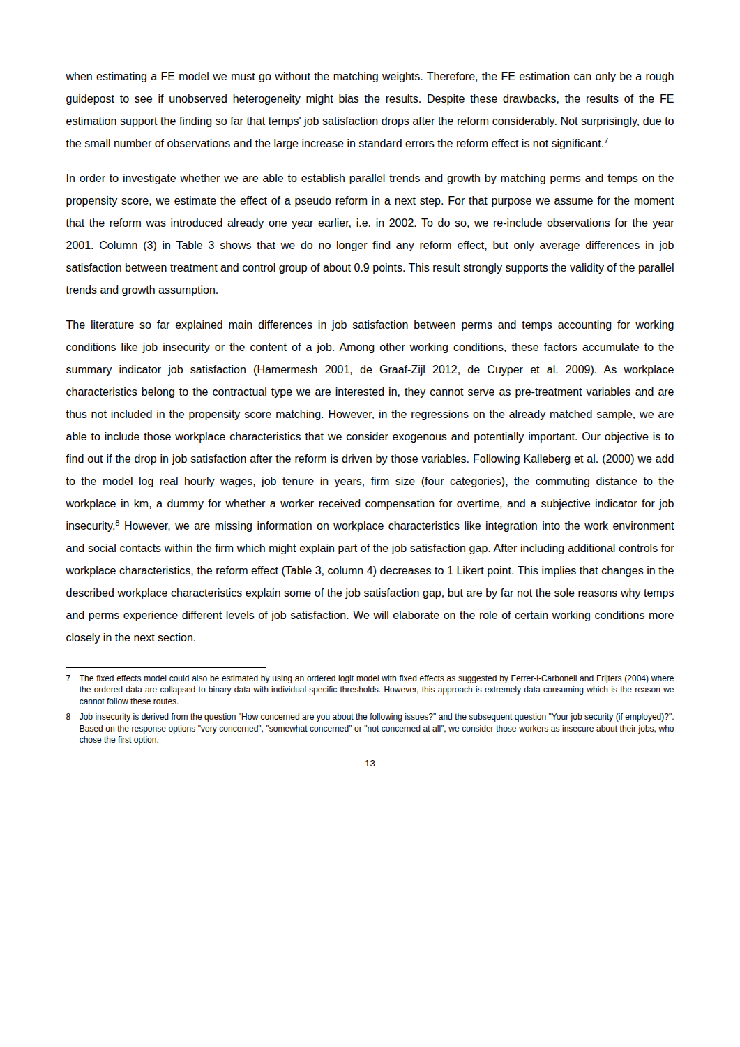when estimating a FE model we must go without the matching weights. Therefore, the FE estimation can only be a rough guidepost to see if unobserved heterogeneity might bias the results. Despite these drawbacks, the results of the FE estimation support the finding so far that temps' job satisfaction drops after the reform considerably. Not surprisingly, due to the small number of observations and the large increase in standard errors the reform effect is not significant.7
In order to investigate whether we are able to establish parallel trends and growth by matching perms and temps on the propensity score, we estimate the effect of a pseudo reform in a next step. For that purpose we assume for the moment that the reform was introduced already one year earlier, i.e. in 2002. To do so, we re-include observations for the year 2001. Column (3) in Table 3 shows that we do no longer find any reform effect, but only average differences in job satisfaction between treatment and control group of about 0.9 points. This result strongly supports the validity of the parallel trends and growth assumption.
The literature so far explained main differences in job satisfaction between perms and temps accounting for working conditions like job insecurity or the content of a job. Among other working conditions, these factors accumulate to the summary indicator job satisfaction (Hamermesh 2001, de Graaf-Zijl 2012, de Cuyper et al. 2009). As workplace characteristics belong to the contractual type we are interested in, they cannot serve as pre-treatment variables and are thus not included in the propensity score matching. However, in the regressions on the already matched sample, we are able to include those workplace characteristics that we consider exogenous and potentially important. Our objective is to find out if the drop in job satisfaction after the reform is driven by those variables. Following Kalleberg et al. (2000) we add to the model log real hourly wages, job tenure in years, firm size (four categories), the commuting distance to the workplace in km, a dummy for whether a worker received compensation for overtime, and a subjective indicator for job insecurity.8 However, we are missing information on workplace characteristics like integration into the work environment and social contacts within the firm which might explain part of the job satisfaction gap. After including additional controls for workplace characteristics, the reform effect (Table 3, column 4) decreases to 1 Likert point. This implies that changes in the described workplace characteristics explain some of the job satisfaction gap, but are by far not the sole reasons why temps and perms experience different levels of job satisfaction. We will elaborate on the role of certain working conditions more closely in the next section.
7
The fixed effects model could also be estimated by using an ordered logit model with fixed effects as suggested by Ferrer-i-Carbonell and Frijters (2004) where the ordered data are collapsed to binary data with individual-specific thresholds. However, this approach is extremely data consuming which is the reason we cannot follow these routes.
8
Job insecurity is derived from the question "How concerned are you about the following issues?" and the subsequent question "Your job security (if employed)?". Based on the response options "very concerned", "somewhat concerned" or "not concerned at all", we consider those workers as insecure about their jobs, who chose the first option.
13